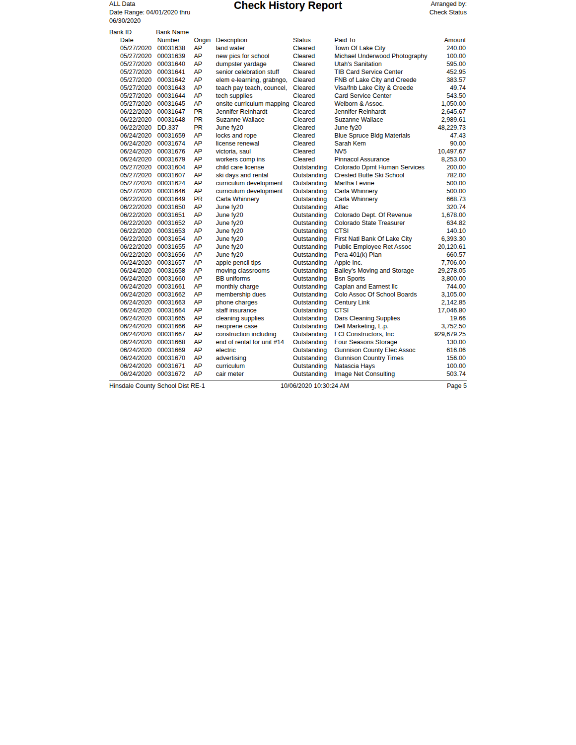| ALL Data Date Range: 04/01/2020 thru 06/30/2020 | Check History Report | Arranged by: Check Status |
| Bank ID Bank Name | |
| Date | Number | Origin | Description | Status | Paid To | Amount |
| 05/27/2020 | 00031638 | AP | land water | Cleared | Town Of Lake City | 240.00 |
| 05/27/2020 | 00031639 | AP | new pics for school | Cleared | Michael Underwood Photography | 100.00 |
| 05/27/2020 | 00031640 | AP | dumpster yardage | Cleared | Utah's Sanitation | 595.00 |
| 05/27/2020 | 00031641 | AP | senior celebration stuff | Cleared | TIB Card Service Center | 452.95 |
| 05/27/2020 | 00031642 | AP | elem e-learning, grabngo, | Cleared | FNB of Lake City and Creede | 383.57 |
| 05/27/2020 | 00031643 | AP | teach pay teach, councel, | Cleared | Visa/fnb Lake City & Creede | 49.74 |
| 05/27/2020 | 00031644 | AP | tech supplies | Cleared | Card Service Center | 543.50 |
| 05/27/2020 | 00031645 | AP | onsite curriculum mapping | Cleared | Welborn & Assoc. | 1,050.00 |
| 06/22/2020 | 00031647 | PR | Jennifer Reinhardt | Cleared | Jennifer Reinhardt | 2,645.67 |
| 06/22/2020 | 00031648 | PR | Suzanne Wallace | Cleared | Suzanne Wallace | 2,989.61 |
| 06/22/2020 | DD.337 | PR | June fy20 | Cleared | June fy20 | 48,229.73 |
| 06/24/2020 | 00031659 | AP | locks and rope | Cleared | Blue Spruce Bldg Materials | 47.43 |
| 06/24/2020 | 00031674 | AP | license renewal | Cleared | Sarah Kem | 90.00 |
| 06/24/2020 | 00031676 | AP | victoria, saul | Cleared | NV5 | 10,497.67 |
| 06/24/2020 | 00031679 | AP | workers comp ins | Cleared | Pinnacol Assurance | 8,253.00 |
| 05/27/2020 | 00031604 | AP | child care license | Outstanding | Colorado Dpmt Human Services | 200.00 |
| 05/27/2020 | 00031607 | AP | ski days and rental | Outstanding | Crested Butte Ski School | 782.00 |
| 05/27/2020 | 00031624 | AP | curriculum development | Outstanding | Martha Levine | 500.00 |
| 05/27/2020 | 00031646 | AP | curriculum development | Outstanding | Carla Whinnery | 500.00 |
| 06/22/2020 | 00031649 | PR | Carla Whinnery | Outstanding | Carla Whinnery | 668.73 |
| 06/22/2020 | 00031650 | AP | June fy20 | Outstanding | Aflac | 320.74 |
| 06/22/2020 | 00031651 | AP | June fy20 | Outstanding | Colorado Dept. Of Revenue | 1,678.00 |
| 06/22/2020 | 00031652 | AP | June fy20 | Outstanding | Colorado State Treasurer | 634.82 |
| 06/22/2020 | 00031653 | AP | June fy20 | Outstanding | CTSI | 140.10 |
| 06/22/2020 | 00031654 | AP | June fy20 | Outstanding | First Natl Bank Of Lake City | 6,393.30 |
| 06/22/2020 | 00031655 | AP | June fy20 | Outstanding | Public Employee Ret Assoc | 20,120.61 |
| 06/22/2020 | 00031656 | AP | June fy20 | Outstanding | Pera 401(k) Plan | 660.57 |
| 06/24/2020 | 00031657 | AP | apple pencil tips | Outstanding | Apple Inc. | 7,706.00 |
| 06/24/2020 | 00031658 | AP | moving classrooms | Outstanding | Bailey's Moving and Storage | 29,278.05 |
| 06/24/2020 | 00031660 | AP | BB uniforms | Outstanding | Bsn Sports | 3,800.00 |
| 06/24/2020 | 00031661 | AP | monthly charge | Outstanding | Caplan and Earnest llc | 744.00 |
| 06/24/2020 | 00031662 | AP | membership dues | Outstanding | Colo Assoc Of School Boards | 3,105.00 |
| 06/24/2020 | 00031663 | AP | phone charges | Outstanding | Century Link | 2,142.85 |
| 06/24/2020 | 00031664 | AP | staff insurance | Outstanding | CTSI | 17,046.80 |
| 06/24/2020 | 00031665 | AP | cleaning supplies | Outstanding | Dars Cleaning Supplies | 19.66 |
| 06/24/2020 | 00031666 | AP | neoprene case | Outstanding | Dell Marketing, L.p. | 3,752.50 |
| 06/24/2020 | 00031667 | AP | construction including | Outstanding | FCI Constructors, Inc | 929,679.25 |
| 06/24/2020 | 00031668 | AP | end of rental for unit #14 | Outstanding | Four Seasons Storage | 130.00 |
| 06/24/2020 | 00031669 | AP | electric | Outstanding | Gunnison County Elec Assoc | 616.06 |
| 06/24/2020 | 00031670 | AP | advertising | Outstanding | Gunnison Country Times | 156.00 |
| 06/24/2020 | 00031671 | AP | curriculum | Outstanding | Natascia Hays | 100.00 |
| 06/24/2020 | 00031672 | AP | cair meter | Outstanding | Image Net Consulting | 503.74 |
| Hinsdale County School Dist RE-1 | 10/06/2020 10:30:24 AM | Page 5 |